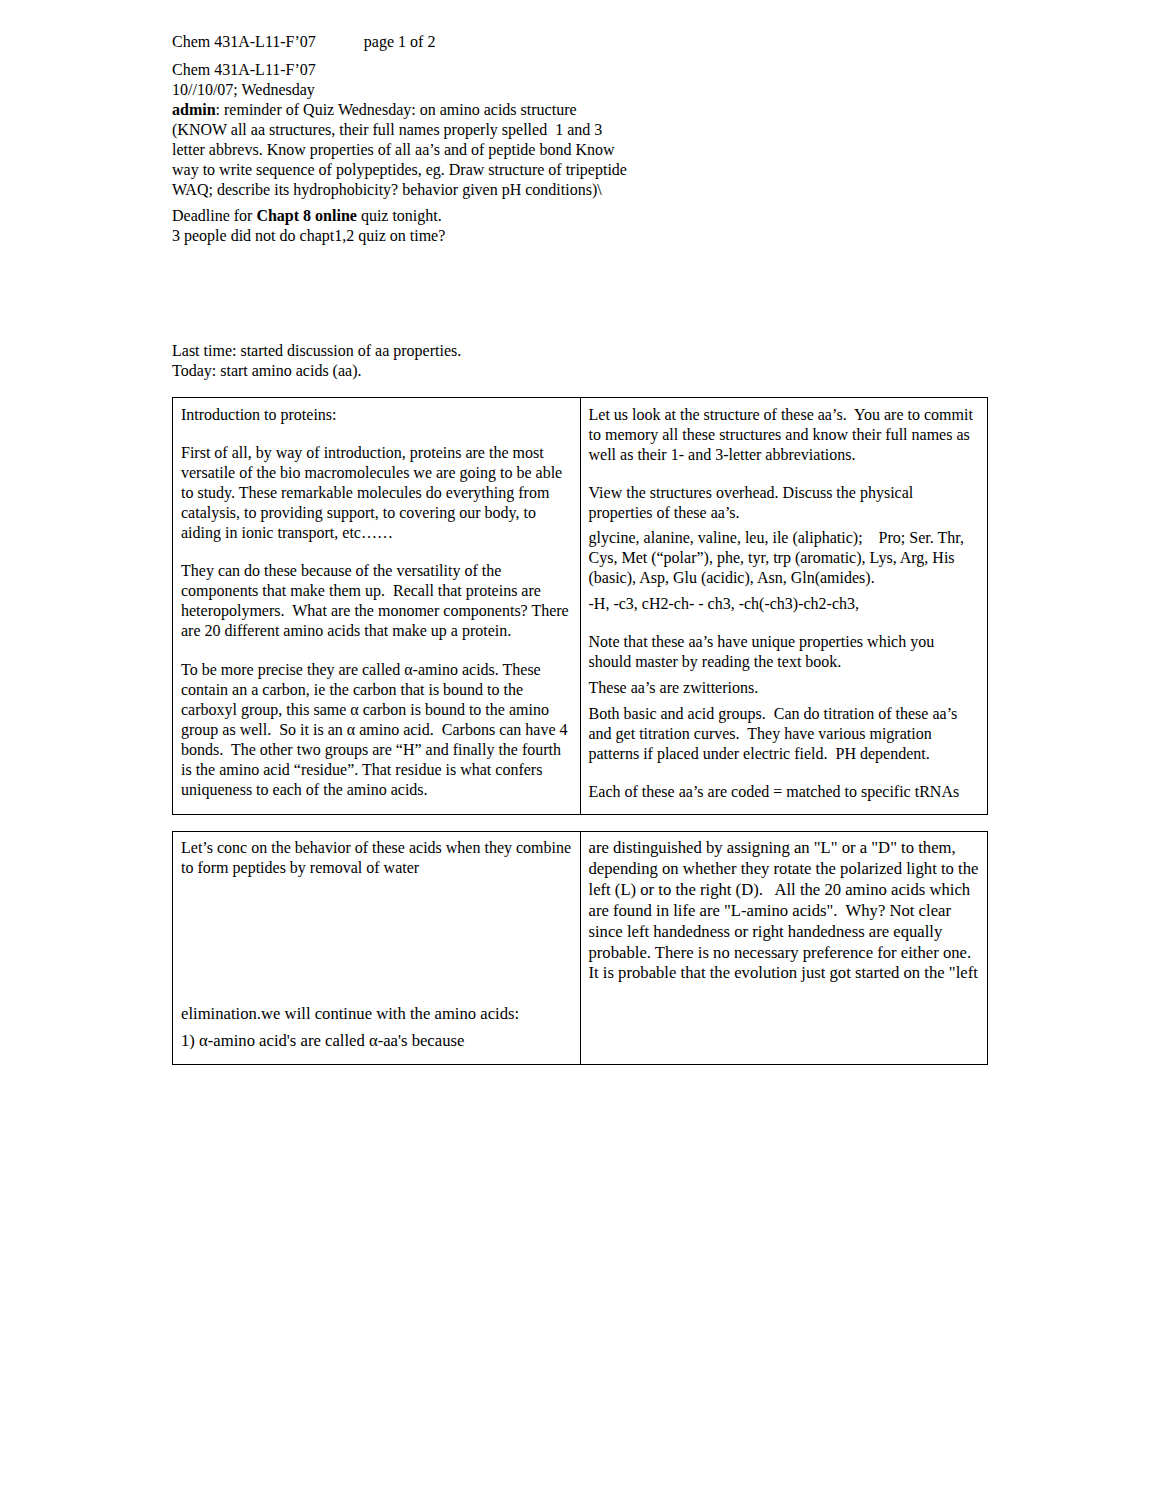Chem 431A-L11-F’07 page 1 of 2
Chem 431A-L11-F’07
10//10/07; Wednesday
admin: reminder of Quiz Wednesday: on amino acids structure (KNOW all aa structures, their full names properly spelled 1 and 3 letter abbrevs. Know properties of all aa’s and of peptide bond Know way to write sequence of polypeptides, eg. Draw structure of tripeptide WAQ; describe its hydrophobicity? behavior given pH conditions)\
Deadline for Chapt 8 online quiz tonight.
3 people did not do chapt1,2 quiz on time?
Last time: started discussion of aa properties.
Today: start amino acids (aa).
| Introduction to proteins: First of all, by way of introduction, proteins are the most versatile of the bio macromolecules we are going to be able to study. These remarkable molecules do everything from catalysis, to providing support, to covering our body, to aiding in ionic transport, etc…… They can do these because of the versatility of the components that make them up. Recall that proteins are heteropolymers. What are the monomer components? There are 20 different amino acids that make up a protein. To be more precise they are called α -amino acids. These contain an a carbon, ie the carbon that is bound to the carboxyl group, this same α carbon is bound to the amino group as well. So it is an α amino acid. Carbons can have 4 bonds. The other two groups are “H” and finally the fourth is the amino acid “residue”. That residue is what confers uniqueness to each of the amino acids. | Let us look at the structure of these aa’s. You are to commit to memory all these structures and know their full names as well as their 1- and 3-letter abbreviations. View the structures overhead. Discuss the physical properties of these aa’s. glycine, alanine, valine, leu, ile (aliphatic); Pro; Ser. Thr, Cys, Met (“polar”), phe, tyr, trp (aromatic), Lys, Arg, His (basic), Asp, Glu (acidic), Asn, Gln(amides). -H, -c3, cH2-ch- - ch3, -ch(-ch3)-ch2-ch3, Note that these aa’s have unique properties which you should master by reading the text book. These aa’s are zwitterions. Both basic and acid groups. Can do titration of these aa’s and get titration curves. They have various migration patterns if placed under electric field. PH dependent. Each of these aa’s are coded = matched to specific tRNAs |
| Let’s conc on the behavior of these acids when they combine to form peptides by removal of water elimination.we will continue with the amino acids: 1) α -amino acid's are called α -aa's because | are distinguished by assigning an "L" or a "D" to them, depending on whether they rotate the polarized light to the left (L) or to the right (D). All the 20 amino acids which are found in life are "L-amino acids". Why? Not clear since left handedness or right handedness are equally probable. There is no necessary preference for either one. It is probable that the evolution just got started on the "left |